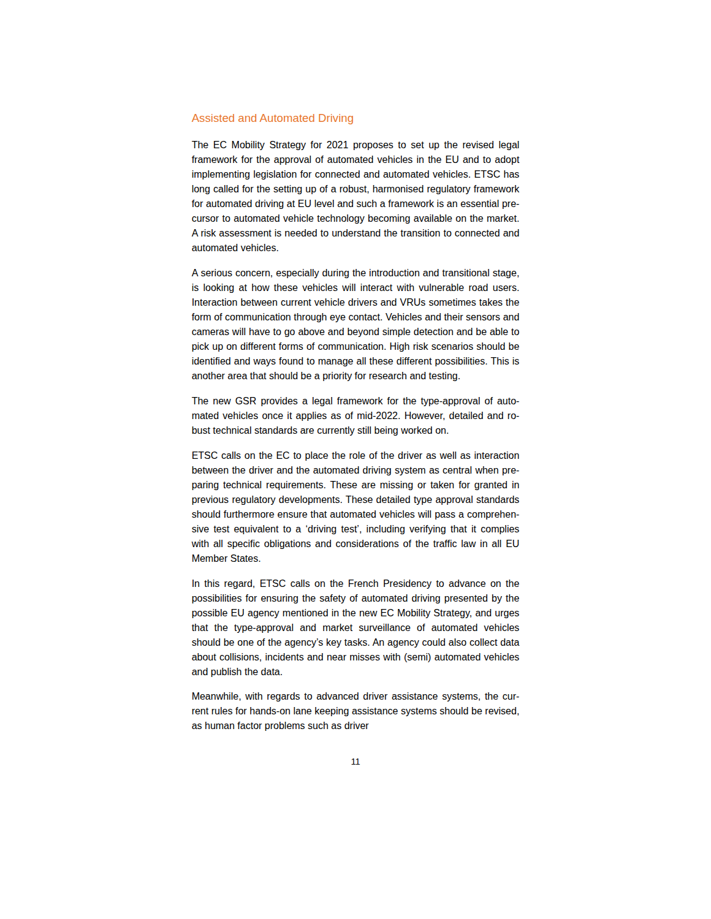Assisted and Automated Driving
The EC Mobility Strategy for 2021 proposes to set up the revised legal framework for the approval of automated vehicles in the EU and to adopt implementing legislation for connected and automated vehicles. ETSC has long called for the setting up of a robust, harmonised regulatory framework for automated driving at EU level and such a framework is an essential precursor to automated vehicle technology becoming available on the market. A risk assessment is needed to understand the transition to connected and automated vehicles.
A serious concern, especially during the introduction and transitional stage, is looking at how these vehicles will interact with vulnerable road users. Interaction between current vehicle drivers and VRUs sometimes takes the form of communication through eye contact. Vehicles and their sensors and cameras will have to go above and beyond simple detection and be able to pick up on different forms of communication. High risk scenarios should be identified and ways found to manage all these different possibilities. This is another area that should be a priority for research and testing.
The new GSR provides a legal framework for the type-approval of automated vehicles once it applies as of mid-2022. However, detailed and robust technical standards are currently still being worked on.
ETSC calls on the EC to place the role of the driver as well as interaction between the driver and the automated driving system as central when preparing technical requirements. These are missing or taken for granted in previous regulatory developments. These detailed type approval standards should furthermore ensure that automated vehicles will pass a comprehensive test equivalent to a ‘driving test’, including verifying that it complies with all specific obligations and considerations of the traffic law in all EU Member States.
In this regard, ETSC calls on the French Presidency to advance on the possibilities for ensuring the safety of automated driving presented by the possible EU agency mentioned in the new EC Mobility Strategy, and urges that the type-approval and market surveillance of automated vehicles should be one of the agency’s key tasks. An agency could also collect data about collisions, incidents and near misses with (semi) automated vehicles and publish the data.
Meanwhile, with regards to advanced driver assistance systems, the current rules for hands-on lane keeping assistance systems should be revised, as human factor problems such as driver
11